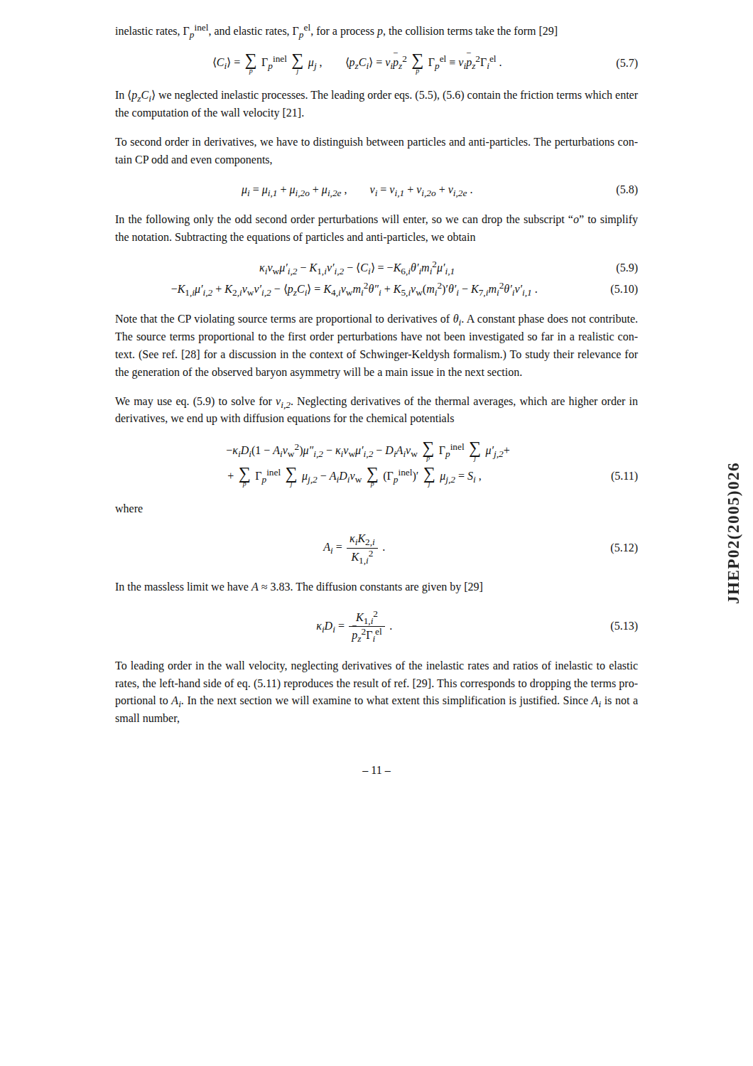JHEP02(2005)026
inelastic rates, Γpinel, and elastic rates, Γpel, for a process p, the collision terms take the form [29]
⟨Ci⟩ = ∑p Γpinel ∑j μj , ⟨pzCi⟩ = vi pz2 ∑p Γpel ≡ vi pz2Γiel .
(5.7)
In ⟨pzCi⟩ we neglected inelastic processes. The leading order eqs. (5.5), (5.6) contain the friction terms which enter the computation of the wall velocity [21].
To second order in derivatives, we have to distinguish between particles and anti-particles. The perturbations contain CP odd and even components,
μi = μi,1 + μi,2o + μi,2e , vi = vi,1 + vi,2o + vi,2e .
(5.8)
In the following only the odd second order perturbations will enter, so we can drop the subscript “o” to simplify the notation. Subtracting the equations of particles and anti-particles, we obtain
κivwμ′i,2 − K1,iv′i,2 − ⟨Ci⟩ = −K6,iθ′imi2μ′i,1
(5.9)
−K1,iμ′i,2 + K2,ivwv′i,2 − ⟨pzCi⟩ = K4,ivwmi2θ″i + K5,ivw(mi2)′θ′i − K7,imi2θ′iv′i,1 .
(5.10)
Note that the CP violating source terms are proportional to derivatives of θi. A constant phase does not contribute. The source terms proportional to the first order perturbations have not been investigated so far in a realistic context. (See ref. [28] for a discussion in the context of Schwinger-Keldysh formalism.) To study their relevance for the generation of the observed baryon asymmetry will be a main issue in the next section.
We may use eq. (5.9) to solve for vi,2. Neglecting derivatives of the thermal averages, which are higher order in derivatives, we end up with diffusion equations for the chemical potentials
−κiDi(1 − Aivw2)μ″i,2 − κivwμ′i,2 − DiAivw ∑p Γpinel ∑j μ′j,2+
+ ∑p Γpinel ∑j μj,2 − AiDivw ∑p (Γpinel)′ ∑j μj,2 = Si ,
(5.11)
where
Ai = κiK2,i K1,i2 .
(5.12)
In the massless limit we have A ≈ 3.83. The diffusion constants are given by [29]
κiDi = K1,i2 pz2Γiel .
(5.13)
To leading order in the wall velocity, neglecting derivatives of the inelastic rates and ratios of inelastic to elastic rates, the left-hand side of eq. (5.11) reproduces the result of ref. [29]. This corresponds to dropping the terms proportional to Ai. In the next section we will examine to what extent this simplification is justified. Since Ai is not a small number,
– 11 –